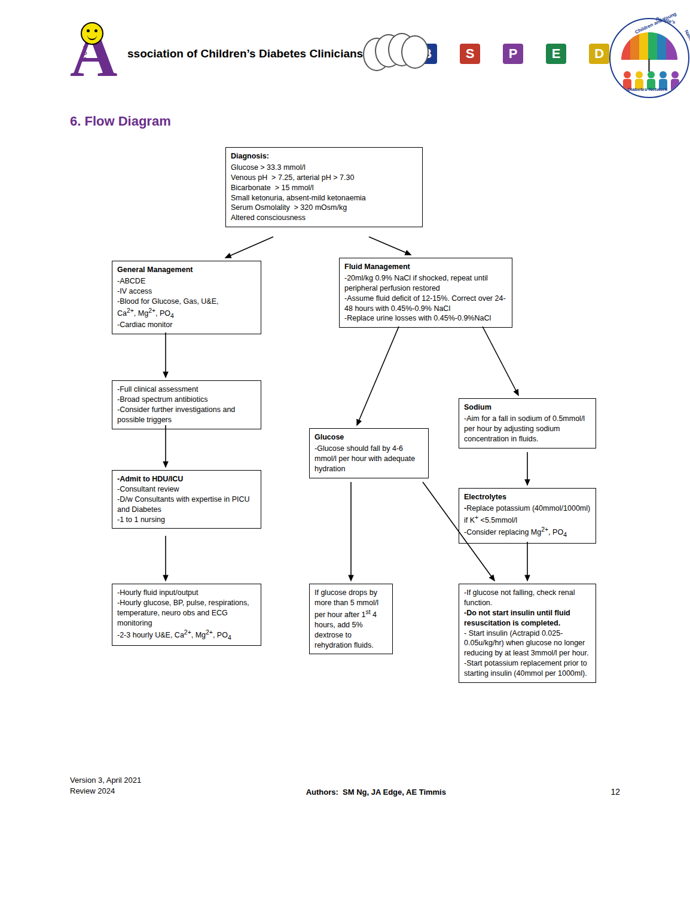A
C
D
C
ssociation of Children’s Diabetes Clinicians
B - S - P - E - D
Children and Young People’s National Diabetes Network
6. Flow Diagram
Diagnosis:
Glucose > 33.3 mmol/l
Venous pH > 7.25, arterial pH > 7.30
Bicarbonate > 15 mmol/l
Small ketonuria, absent-mild ketonaemia
Serum Osmolality > 320 mOsm/kg
Altered consciousness
General Management
-ABCDE
-IV access
-Blood for Glucose, Gas, U&E,
Ca2+, Mg2+, PO4
-Cardiac monitor
Fluid Management
-20ml/kg 0.9% NaCl if shocked, repeat until peripheral perfusion restored
-Assume fluid deficit of 12-15%. Correct over 24-48 hours with 0.45%-0.9% NaCl
-Replace urine losses with 0.45%-0.9%NaCl
-Full clinical assessment
-Broad spectrum antibiotics
-Consider further investigations and possible triggers
Sodium
-Aim for a fall in sodium of 0.5mmol/l per hour by adjusting sodium concentration in fluids.
Glucose
-Glucose should fall by 4-6 mmol/l per hour with adequate hydration
-Admit to HDU/ICU
-Consultant review
-D/w Consultants with expertise in PICU and Diabetes
-1 to 1 nursing
Electrolytes
-Replace potassium (40mmol/1000ml) if K+ <5.5mmol/l
-Consider replacing Mg2+, PO4
-Hourly fluid input/output
-Hourly glucose, BP, pulse, respirations, temperature, neuro obs and ECG monitoring
-2-3 hourly U&E, Ca2+, Mg2+, PO4
If glucose drops by more than 5 mmol/l per hour after 1st 4 hours, add 5% dextrose to rehydration fluids.
-If glucose not falling, check renal function.
-Do not start insulin until fluid resuscitation is completed.
- Start insulin (Actrapid 0.025-0.05u/kg/hr) when glucose no longer reducing by at least 3mmol/l per hour.
-Start potassium replacement prior to starting insulin (40mmol per 1000ml).
Version 3, April 2021
Review 2024
Authors: SM Ng, JA Edge, AE Timmis
12